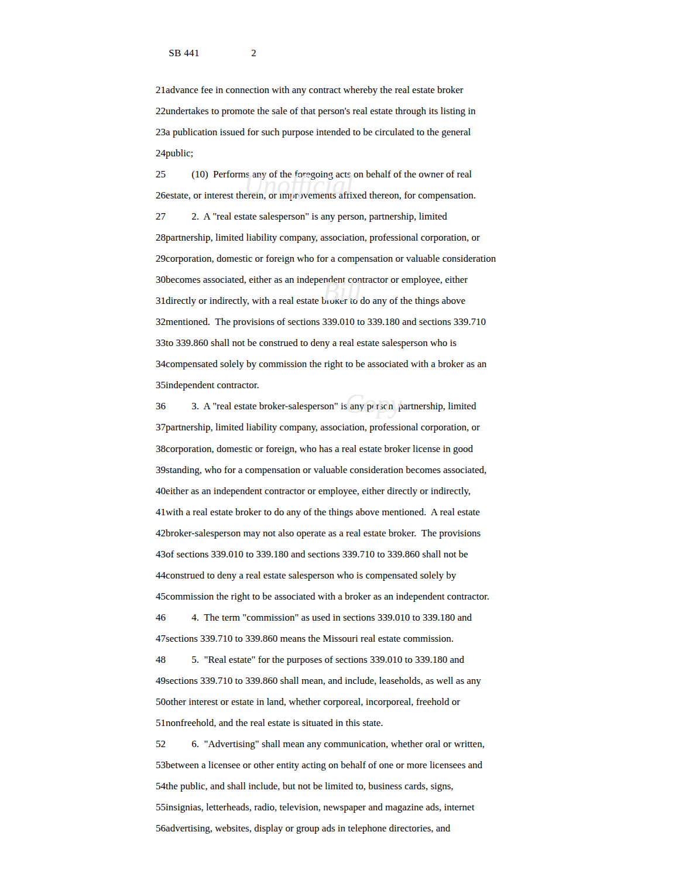Unofficial Bill Copy
SB 441 2
| 21 | advance fee in connection with any contract whereby the real estate broker |
| 22 | undertakes to promote the sale of that person's real estate through its listing in |
| 23 | a publication issued for such purpose intended to be circulated to the general |
| 24 | public; |
| 25 | (10) Performs any of the foregoing acts on behalf of the owner of real |
| 26 | estate, or interest therein, or improvements affixed thereon, for compensation. |
| 27 | 2. A "real estate salesperson" is any person, partnership, limited |
| 28 | partnership, limited liability company, association, professional corporation, or |
| 29 | corporation, domestic or foreign who for a compensation or valuable consideration |
| 30 | becomes associated, either as an independent contractor or employee, either |
| 31 | directly or indirectly, with a real estate broker to do any of the things above |
| 32 | mentioned. The provisions of sections 339.010 to 339.180 and sections 339.710 |
| 33 | to 339.860 shall not be construed to deny a real estate salesperson who is |
| 34 | compensated solely by commission the right to be associated with a broker as an |
| 35 | independent contractor. |
| 36 | 3. A "real estate broker-salesperson" is any person, partnership, limited |
| 37 | partnership, limited liability company, association, professional corporation, or |
| 38 | corporation, domestic or foreign, who has a real estate broker license in good |
| 39 | standing, who for a compensation or valuable consideration becomes associated, |
| 40 | either as an independent contractor or employee, either directly or indirectly, |
| 41 | with a real estate broker to do any of the things above mentioned. A real estate |
| 42 | broker-salesperson may not also operate as a real estate broker. The provisions |
| 43 | of sections 339.010 to 339.180 and sections 339.710 to 339.860 shall not be |
| 44 | construed to deny a real estate salesperson who is compensated solely by |
| 45 | commission the right to be associated with a broker as an independent contractor. |
| 46 | 4. The term "commission" as used in sections 339.010 to 339.180 and |
| 47 | sections 339.710 to 339.860 means the Missouri real estate commission. |
| 48 | 5. "Real estate" for the purposes of sections 339.010 to 339.180 and |
| 49 | sections 339.710 to 339.860 shall mean, and include, leaseholds, as well as any |
| 50 | other interest or estate in land, whether corporeal, incorporeal, freehold or |
| 51 | nonfreehold, and the real estate is situated in this state. |
| 52 | 6. "Advertising" shall mean any communication, whether oral or written, |
| 53 | between a licensee or other entity acting on behalf of one or more licensees and |
| 54 | the public, and shall include, but not be limited to, business cards, signs, |
| 55 | insignias, letterheads, radio, television, newspaper and magazine ads, internet |
| 56 | advertising, websites, display or group ads in telephone directories, and |